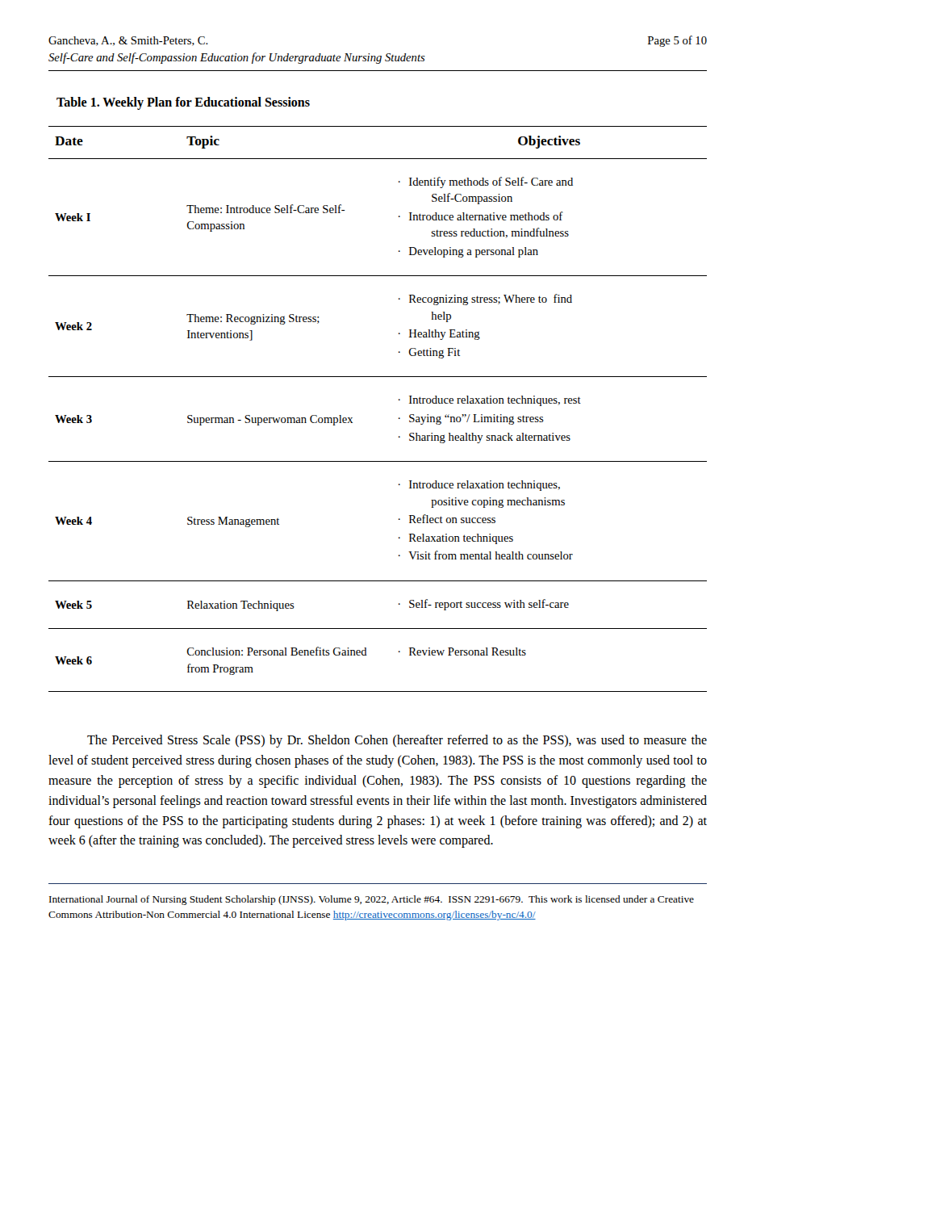Gancheva, A., & Smith-Peters, C.
Self-Care and Self-Compassion Education for Undergraduate Nursing Students
Page 5 of 10
Table 1. Weekly Plan for Educational Sessions
| Date | Topic | Objectives |
| --- | --- | --- |
| Week I | Theme: Introduce Self-Care Self-Compassion | Identify methods of Self- Care and Self-Compassion Introduce alternative methods of stress reduction, mindfulness Developing a personal plan |
| Week 2 | Theme: Recognizing Stress; Interventions] | Recognizing stress; Where to find help Healthy Eating Getting Fit |
| Week 3 | Superman - Superwoman Complex | Introduce relaxation techniques, rest Saying “no”/ Limiting stress Sharing healthy snack alternatives |
| Week 4 | Stress Management | Introduce relaxation techniques, positive coping mechanisms Reflect on success Relaxation techniques Visit from mental health counselor |
| Week 5 | Relaxation Techniques | Self- report success with self-care |
| Week 6 | Conclusion: Personal Benefits Gained from Program | Review Personal Results |
The Perceived Stress Scale (PSS) by Dr. Sheldon Cohen (hereafter referred to as the PSS), was used to measure the level of student perceived stress during chosen phases of the study (Cohen, 1983). The PSS is the most commonly used tool to measure the perception of stress by a specific individual (Cohen, 1983). The PSS consists of 10 questions regarding the individual’s personal feelings and reaction toward stressful events in their life within the last month. Investigators administered four questions of the PSS to the participating students during 2 phases: 1) at week 1 (before training was offered); and 2) at week 6 (after the training was concluded). The perceived stress levels were compared.
International Journal of Nursing Student Scholarship (IJNSS). Volume 9, 2022, Article #64. ISSN 2291-6679. This work is licensed under a Creative Commons Attribution-Non Commercial 4.0 International License http://creativecommons.org/licenses/by-nc/4.0/